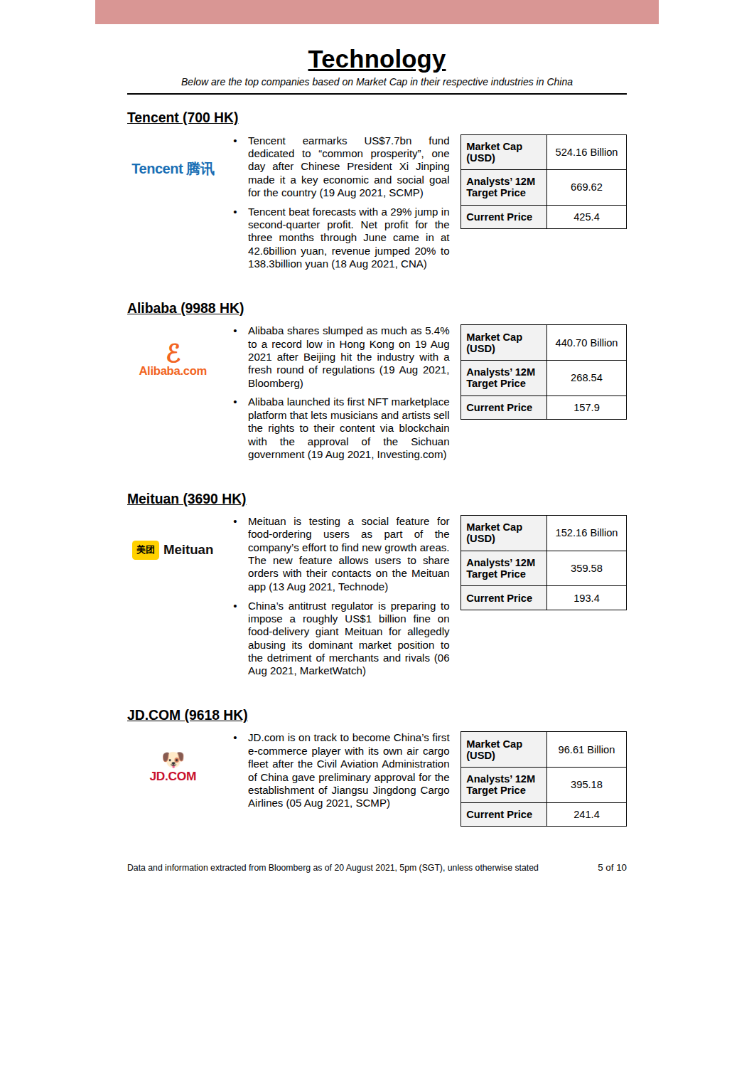Technology
Below are the top companies based on Market Cap in their respective industries in China
Tencent (700 HK)
Tencent 腾讯
Tencent earmarks US$7.7bn fund dedicated to “common prosperity”, one day after Chinese President Xi Jinping made it a key economic and social goal for the country (19 Aug 2021, SCMP)
Tencent beat forecasts with a 29% jump in second-quarter profit. Net profit for the three months through June came in at 42.6billion yuan, revenue jumped 20% to 138.3billion yuan (18 Aug 2021, CNA)
| Market Cap (USD) | 524.16 Billion |
| Analysts’ 12M Target Price | 669.62 |
| Current Price | 425.4 |
Alibaba (9988 HK)
ℰ
Alibaba.com
Alibaba shares slumped as much as 5.4% to a record low in Hong Kong on 19 Aug 2021 after Beijing hit the industry with a fresh round of regulations (19 Aug 2021, Bloomberg)
Alibaba launched its first NFT marketplace platform that lets musicians and artists sell the rights to their content via blockchain with the approval of the Sichuan government (19 Aug 2021, Investing.com)
| Market Cap (USD) | 440.70 Billion |
| Analysts’ 12M Target Price | 268.54 |
| Current Price | 157.9 |
Meituan (3690 HK)
美团 Meituan
Meituan is testing a social feature for food-ordering users as part of the company’s effort to find new growth areas. The new feature allows users to share orders with their contacts on the Meituan app (13 Aug 2021, Technode)
China’s antitrust regulator is preparing to impose a roughly US$1 billion fine on food-delivery giant Meituan for allegedly abusing its dominant market position to the detriment of merchants and rivals (06 Aug 2021, MarketWatch)
| Market Cap (USD) | 152.16 Billion |
| Analysts’ 12M Target Price | 359.58 |
| Current Price | 193.4 |
JD.COM (9618 HK)
🐶
JD.COM
JD.com is on track to become China’s first e-commerce player with its own air cargo fleet after the Civil Aviation Administration of China gave preliminary approval for the establishment of Jiangsu Jingdong Cargo Airlines (05 Aug 2021, SCMP)
| Market Cap (USD) | 96.61 Billion |
| Analysts’ 12M Target Price | 395.18 |
| Current Price | 241.4 |
Data and information extracted from Bloomberg as of 20 August 2021, 5pm (SGT), unless otherwise stated
5 of 10